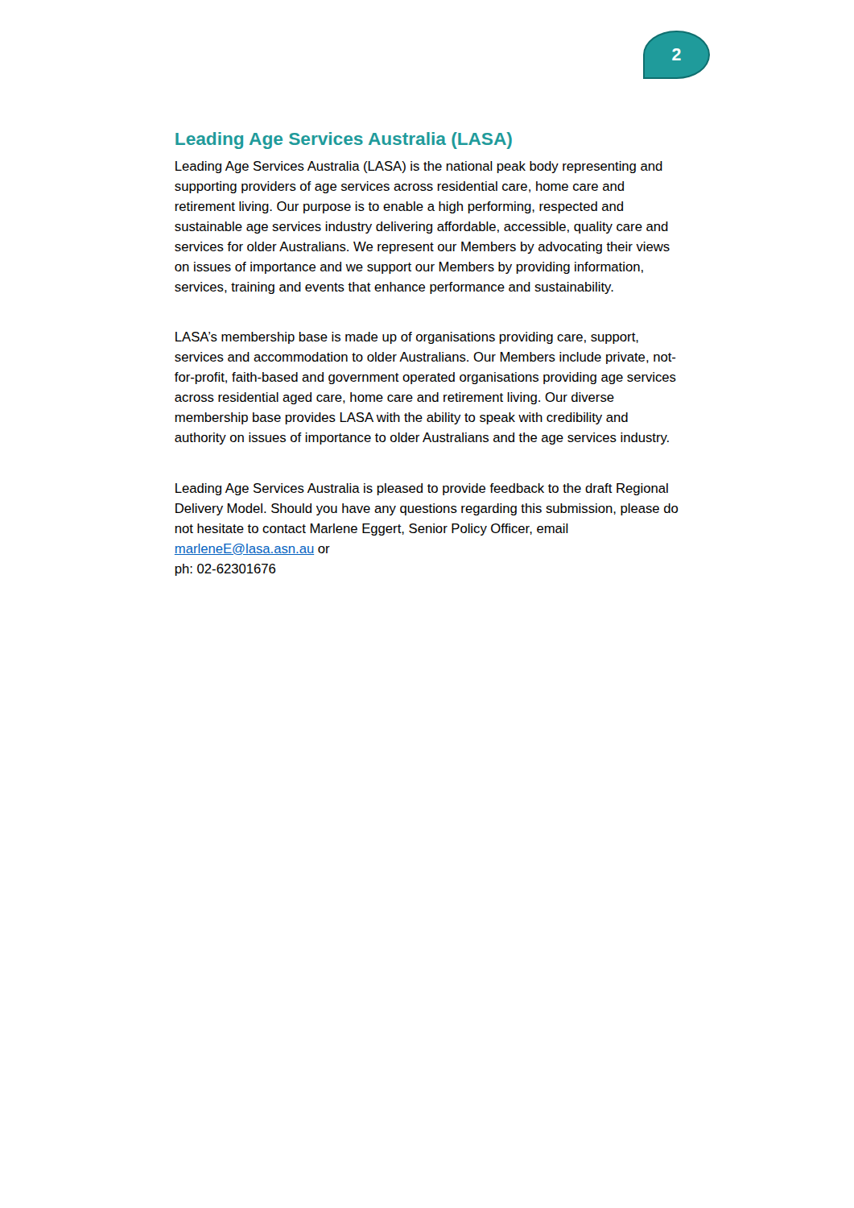2
Leading Age Services Australia (LASA)
Leading Age Services Australia (LASA) is the national peak body representing and supporting providers of age services across residential care, home care and retirement living. Our purpose is to enable a high performing, respected and sustainable age services industry delivering affordable, accessible, quality care and services for older Australians. We represent our Members by advocating their views on issues of importance and we support our Members by providing information, services, training and events that enhance performance and sustainability.
LASA’s membership base is made up of organisations providing care, support, services and accommodation to older Australians. Our Members include private, not-for-profit, faith-based and government operated organisations providing age services across residential aged care, home care and retirement living. Our diverse membership base provides LASA with the ability to speak with credibility and authority on issues of importance to older Australians and the age services industry.
Leading Age Services Australia is pleased to provide feedback to the draft Regional Delivery Model. Should you have any questions regarding this submission, please do not hesitate to contact Marlene Eggert, Senior Policy Officer, email marleneE@lasa.asn.au or
ph: 02-62301676